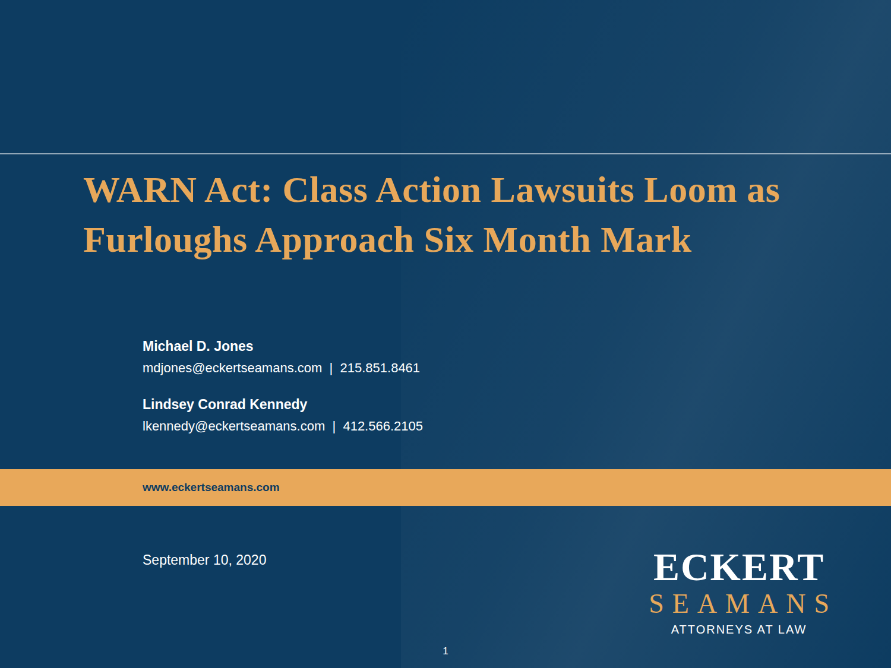WARN Act: Class Action Lawsuits Loom as Furloughs Approach Six Month Mark
Michael D. Jones
mdjones@eckertseamans.com | 215.851.8461
Lindsey Conrad Kennedy
lkennedy@eckertseamans.com | 412.566.2105
www.eckertseamans.com
September 10, 2020
ECKERT
SEAMANS
ATTORNEYS AT LAW
1